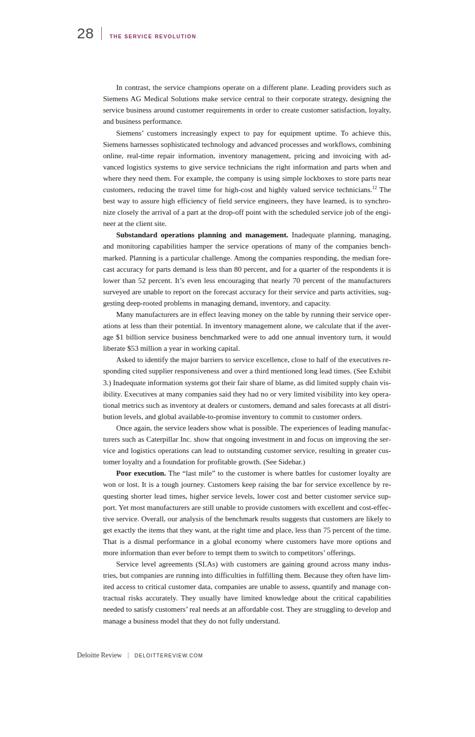28 The Service Revolution
In contrast, the service champions operate on a different plane. Leading providers such as Siemens AG Medical Solutions make service central to their corporate strategy, designing the service business around customer requirements in order to create customer satisfaction, loyalty, and business performance.
Siemens’ customers increasingly expect to pay for equipment uptime. To achieve this, Siemens harnesses sophisticated technology and advanced processes and workflows, combining online, real-time repair information, inventory management, pricing and invoicing with advanced logistics systems to give service technicians the right information and parts when and where they need them. For example, the company is using simple lockboxes to store parts near customers, reducing the travel time for high-cost and highly valued service technicians.12 The best way to assure high efficiency of field service engineers, they have learned, is to synchronize closely the arrival of a part at the drop-off point with the scheduled service job of the engineer at the client site.
Substandard operations planning and management. Inadequate planning, managing, and monitoring capabilities hamper the service operations of many of the companies benchmarked. Planning is a particular challenge. Among the companies responding, the median forecast accuracy for parts demand is less than 80 percent, and for a quarter of the respondents it is lower than 52 percent. It’s even less encouraging that nearly 70 percent of the manufacturers surveyed are unable to report on the forecast accuracy for their service and parts activities, suggesting deep-rooted problems in managing demand, inventory, and capacity.
Many manufacturers are in effect leaving money on the table by running their service operations at less than their potential. In inventory management alone, we calculate that if the average $1 billion service business benchmarked were to add one annual inventory turn, it would liberate $53 million a year in working capital.
Asked to identify the major barriers to service excellence, close to half of the executives responding cited supplier responsiveness and over a third mentioned long lead times. (See Exhibit 3.) Inadequate information systems got their fair share of blame, as did limited supply chain visibility. Executives at many companies said they had no or very limited visibility into key operational metrics such as inventory at dealers or customers, demand and sales forecasts at all distribution levels, and global available-to-promise inventory to commit to customer orders.
Once again, the service leaders show what is possible. The experiences of leading manufacturers such as Caterpillar Inc. show that ongoing investment in and focus on improving the service and logistics operations can lead to outstanding customer service, resulting in greater customer loyalty and a foundation for profitable growth. (See Sidebar.)
Poor execution. The “last mile” to the customer is where battles for customer loyalty are won or lost. It is a tough journey. Customers keep raising the bar for service excellence by requesting shorter lead times, higher service levels, lower cost and better customer service support. Yet most manufacturers are still unable to provide customers with excellent and cost-effective service. Overall, our analysis of the benchmark results suggests that customers are likely to get exactly the items that they want, at the right time and place, less than 75 percent of the time. That is a dismal performance in a global economy where customers have more options and more information than ever before to tempt them to switch to competitors’ offerings.
Service level agreements (SLAs) with customers are gaining ground across many industries, but companies are running into difficulties in fulfilling them. Because they often have limited access to critical customer data, companies are unable to assess, quantify and manage contractual risks accurately. They usually have limited knowledge about the critical capabilities needed to satisfy customers’ real needs at an affordable cost. They are struggling to develop and manage a business model that they do not fully understand.
Deloitte Review | deloittereview.com